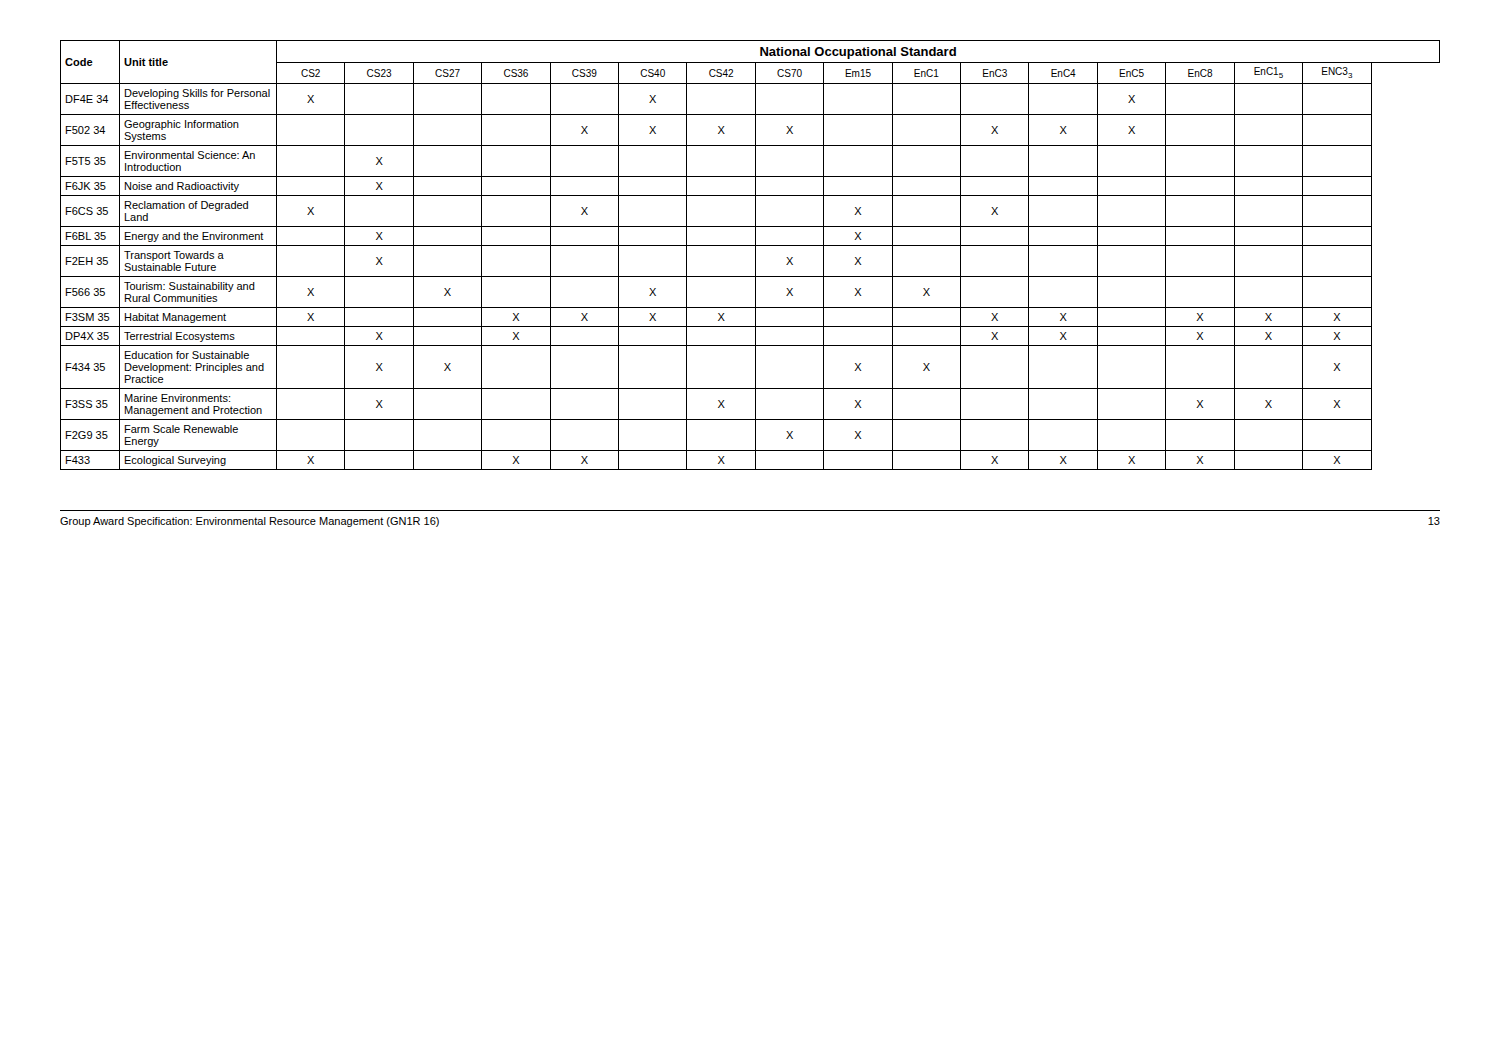| Code | Unit title | National Occupational Standard |
| --- | --- | --- |
| CS2 | CS23 | CS27 | CS36 | CS39 | CS40 | CS42 | CS70 | Em15 | EnC1 | EnC3 | EnC4 | EnC5 | EnC8 | EnC1 5 | ENC3 3 |
| DF4E 34 | Developing Skills for Personal Effectiveness | X | | | | | X | | | | | | | X | | | |
| F502 34 | Geographic Information Systems | | | | | X | X | X | X | | | X | X | X | | | |
| F5T5 35 | Environmental Science: An Introduction | | X | | | | | | | | | | | | | | |
| F6JK 35 | Noise and Radioactivity | | X | | | | | | | | | | | | | | |
| F6CS 35 | Reclamation of Degraded Land | X | | | | X | | | | X | | X | | | | | |
| F6BL 35 | Energy and the Environment | | X | | | | | | | X | | | | | | | |
| F2EH 35 | Transport Towards a Sustainable Future | | X | | | | | | X | X | | | | | | | |
| F566 35 | Tourism: Sustainability and Rural Communities | X | | X | | | X | | X | X | X | | | | | | |
| F3SM 35 | Habitat Management | X | | | X | X | X | X | | | | X | X | | X | X | X |
| DP4X 35 | Terrestrial Ecosystems | | X | | X | | | | | | | X | X | | X | X | X |
| F434 35 | Education for Sustainable Development: Principles and Practice | | X | X | | | | | | X | X | | | | | | X |
| F3SS 35 | Marine Environments: Management and Protection | | X | | | | | X | | X | | | | | X | X | X |
| F2G9 35 | Farm Scale Renewable Energy | | | | | | | | X | X | | | | | | | |
| F433 | Ecological Surveying | X | | | X | X | | X | | | | X | X | X | X | | X |
Group Award Specification: Environmental Resource Management (GN1R 16) 13